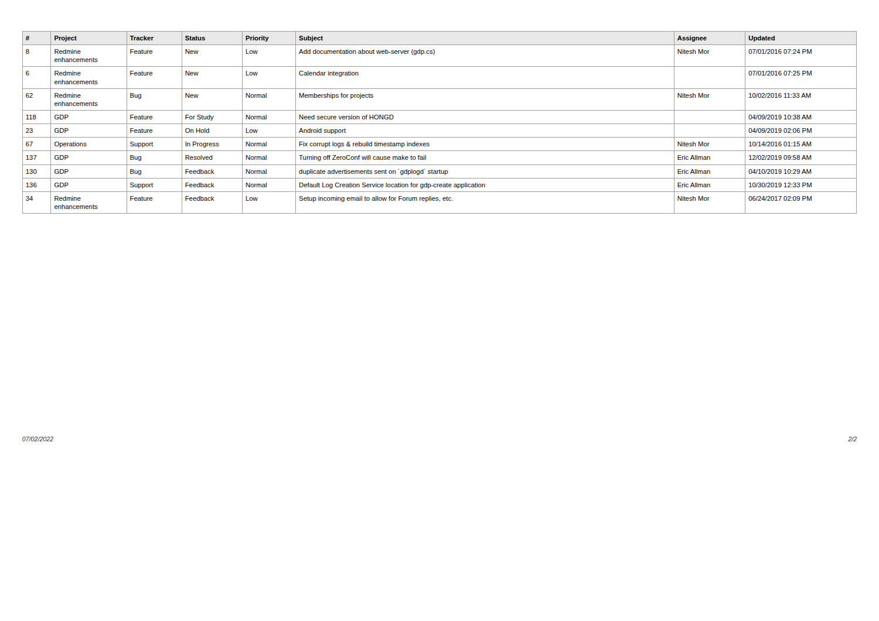| # | Project | Tracker | Status | Priority | Subject | Assignee | Updated |
| --- | --- | --- | --- | --- | --- | --- | --- |
| 8 | Redmine enhancements | Feature | New | Low | Add documentation about web-server (gdp.cs) | Nitesh Mor | 07/01/2016 07:24 PM |
| 6 | Redmine enhancements | Feature | New | Low | Calendar integration | | 07/01/2016 07:25 PM |
| 62 | Redmine enhancements | Bug | New | Normal | Memberships for projects | Nitesh Mor | 10/02/2016 11:33 AM |
| 118 | GDP | Feature | For Study | Normal | Need secure version of HONGD | | 04/09/2019 10:38 AM |
| 23 | GDP | Feature | On Hold | Low | Android support | | 04/09/2019 02:06 PM |
| 67 | Operations | Support | In Progress | Normal | Fix corrupt logs & rebuild timestamp indexes | Nitesh Mor | 10/14/2016 01:15 AM |
| 137 | GDP | Bug | Resolved | Normal | Turning off ZeroConf will cause make to fail | Eric Allman | 12/02/2019 09:58 AM |
| 130 | GDP | Bug | Feedback | Normal | duplicate advertisements sent on `gdplogd` startup | Eric Allman | 04/10/2019 10:29 AM |
| 136 | GDP | Support | Feedback | Normal | Default Log Creation Service location for gdp-create application | Eric Allman | 10/30/2019 12:33 PM |
| 34 | Redmine enhancements | Feature | Feedback | Low | Setup incoming email to allow for Forum replies, etc. | Nitesh Mor | 06/24/2017 02:09 PM |
07/02/2022 2/2